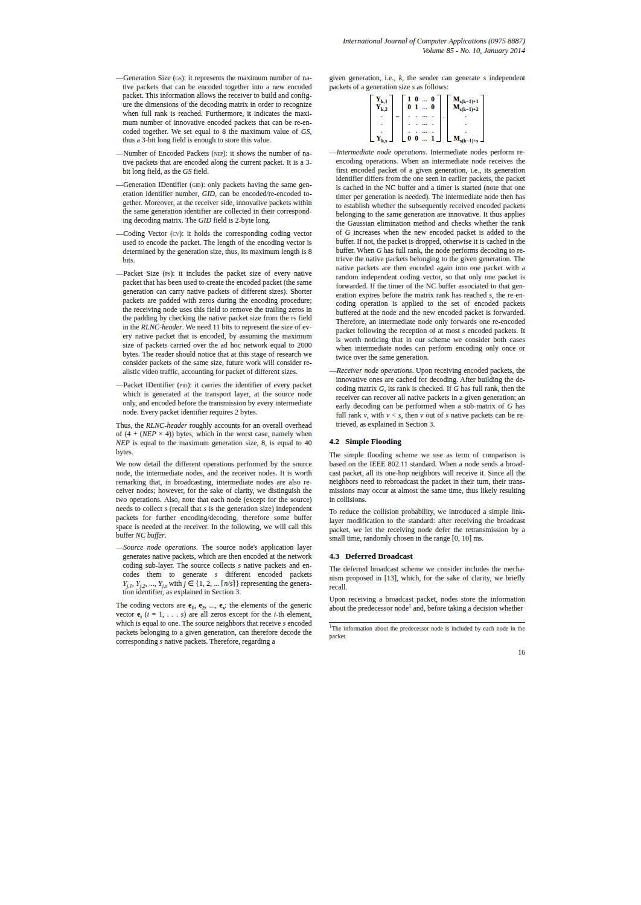International Journal of Computer Applications (0975 8887)
Volume 85 - No. 10, January 2014
—Generation Size (gs): it represents the maximum number of native packets that can be encoded together into a new encoded packet. This information allows the receiver to build and configure the dimensions of the decoding matrix in order to recognize when full rank is reached. Furthermore, it indicates the maximum number of innovative encoded packets that can be re-encoded together. We set equal to 8 the maximum value of GS, thus a 3-bit long field is enough to store this value.
—Number of Encoded Packets (nep): it shows the number of native packets that are encoded along the current packet. It is a 3-bit long field, as the GS field.
—Generation IDentifier (gid): only packets having the same generation identifier number, GID, can be encoded/re-encoded together. Moreover, at the receiver side, innovative packets within the same generation identifier are collected in their corresponding decoding matrix. The GID field is 2-byte long.
—Coding Vector (cv): it holds the corresponding coding vector used to encode the packet. The length of the encoding vector is determined by the generation size, thus, its maximum length is 8 bits.
—Packet Size (ps): it includes the packet size of every native packet that has been used to create the encoded packet (the same generation can carry native packets of different sizes). Shorter packets are padded with zeros during the encoding procedure; the receiving node uses this field to remove the trailing zeros in the padding by checking the native packet size from the ps field in the RLNC-header. We need 11 bits to represent the size of every native packet that is encoded, by assuming the maximum size of packets carried over the ad hoc network equal to 2000 bytes. The reader should notice that at this stage of research we consider packets of the same size, future work will consider realistic video traffic, accounting for packet of different sizes.
—Packet IDentifier (pid): it carries the identifier of every packet which is generated at the transport layer, at the source node only, and encoded before the transmission by every intermediate node. Every packet identifier requires 2 bytes.
Thus, the RLNC-header roughly accounts for an overall overhead of (4 + (NEP × 4)) bytes, which in the worst case, namely when NEP is equal to the maximum generation size, 8, is equal to 40 bytes.
We now detail the different operations performed by the source node, the intermediate nodes, and the receiver nodes. It is worth remarking that, in broadcasting, intermediate nodes are also receiver nodes; however, for the sake of clarity, we distinguish the two operations. Also, note that each node (except for the source) needs to collect s (recall that s is the generation size) independent packets for further encoding/decoding, therefore some buffer space is needed at the receiver. In the following, we will call this buffer NC buffer.
—Source node operations. The source node's application layer generates native packets, which are then encoded at the network coding sub-layer. The source collects s native packets and encodes them to generate s different encoded packets Yj,1, Yj,2, ..., Yj,s with j ∈ {1, 2, ... ⌈n/s⌉} representing the generation identifier, as explained in Section 3.
The coding vectors are e1, e2, ..., es: the elements of the generic vector ei (i = 1, . . . s) are all zeros except for the i-th element, which is equal to one. The source neighbors that receive s encoded packets belonging to a given generation, can therefore decode the corresponding s native packets. Therefore, regarding a
given generation, i.e., k, the sender can generate s independent packets of a generation size s as follows:
| Y k,1 |
| Y k,2 |
| . |
| . |
| . |
| Y k,s |
=
| 1 | 0 | ... | 0 |
| 0 | 1 | ... | 0 |
| . | . | ... | . |
| . | . | ... | . |
| . | . | ... | . |
| 0 | 0 | ... | 1 |
·
| M s(k−1)+1 |
| M s(k−1)+2 |
| . |
| . |
| . |
| M s(k−1)+s |
—Intermediate node operations. Intermediate nodes perform re-encoding operations. When an intermediate node receives the first encoded packet of a given generation, i.e., its generation identifier differs from the one seen in earlier packets, the packet is cached in the NC buffer and a timer is started (note that one timer per generation is needed). The intermediate node then has to establish whether the subsequently received encoded packets belonging to the same generation are innovative. It thus applies the Gaussian elimination method and checks whether the rank of G increases when the new encoded packet is added to the buffer. If not, the packet is dropped, otherwise it is cached in the buffer. When G has full rank, the node performs decoding to retrieve the native packets belonging to the given generation. The native packets are then encoded again into one packet with a random independent coding vector, so that only one packet is forwarded. If the timer of the NC buffer associated to that generation expires before the matrix rank has reached s, the re-encoding operation is applied to the set of encoded packets buffered at the node and the new encoded packet is forwarded. Therefore, an intermediate node only forwards one re-encoded packet following the reception of at most s encoded packets. It is worth noticing that in our scheme we consider both cases when intermediate nodes can perform encoding only once or twice over the same generation.
—Receiver node operations. Upon receiving encoded packets, the innovative ones are cached for decoding. After building the decoding matrix G, its rank is checked. If G has full rank, then the receiver can recover all native packets in a given generation; an early decoding can be performed when a sub-matrix of G has full rank v, with v < s, then v out of s native packets can be retrieved, as explained in Section 3.
4.2 Simple Flooding
The simple flooding scheme we use as term of comparison is based on the IEEE 802.11 standard. When a node sends a broadcast packet, all its one-hop neighbors will receive it. Since all the neighbors need to rebroadcast the packet in their turn, their transmissions may occur at almost the same time, thus likely resulting in collisions.
To reduce the collision probability, we introduced a simple link-layer modification to the standard: after receiving the broadcast packet, we let the receiving node defer the retransmission by a small time, randomly chosen in the range [0, 10] ms.
4.3 Deferred Broadcast
The deferred broadcast scheme we consider includes the mechanism proposed in [13], which, for the sake of clarity, we briefly recall.
Upon receiving a broadcast packet, nodes store the information about the predecessor node1 and, before taking a decision whether
1The information about the predecessor node is included by each node in the packet.
16